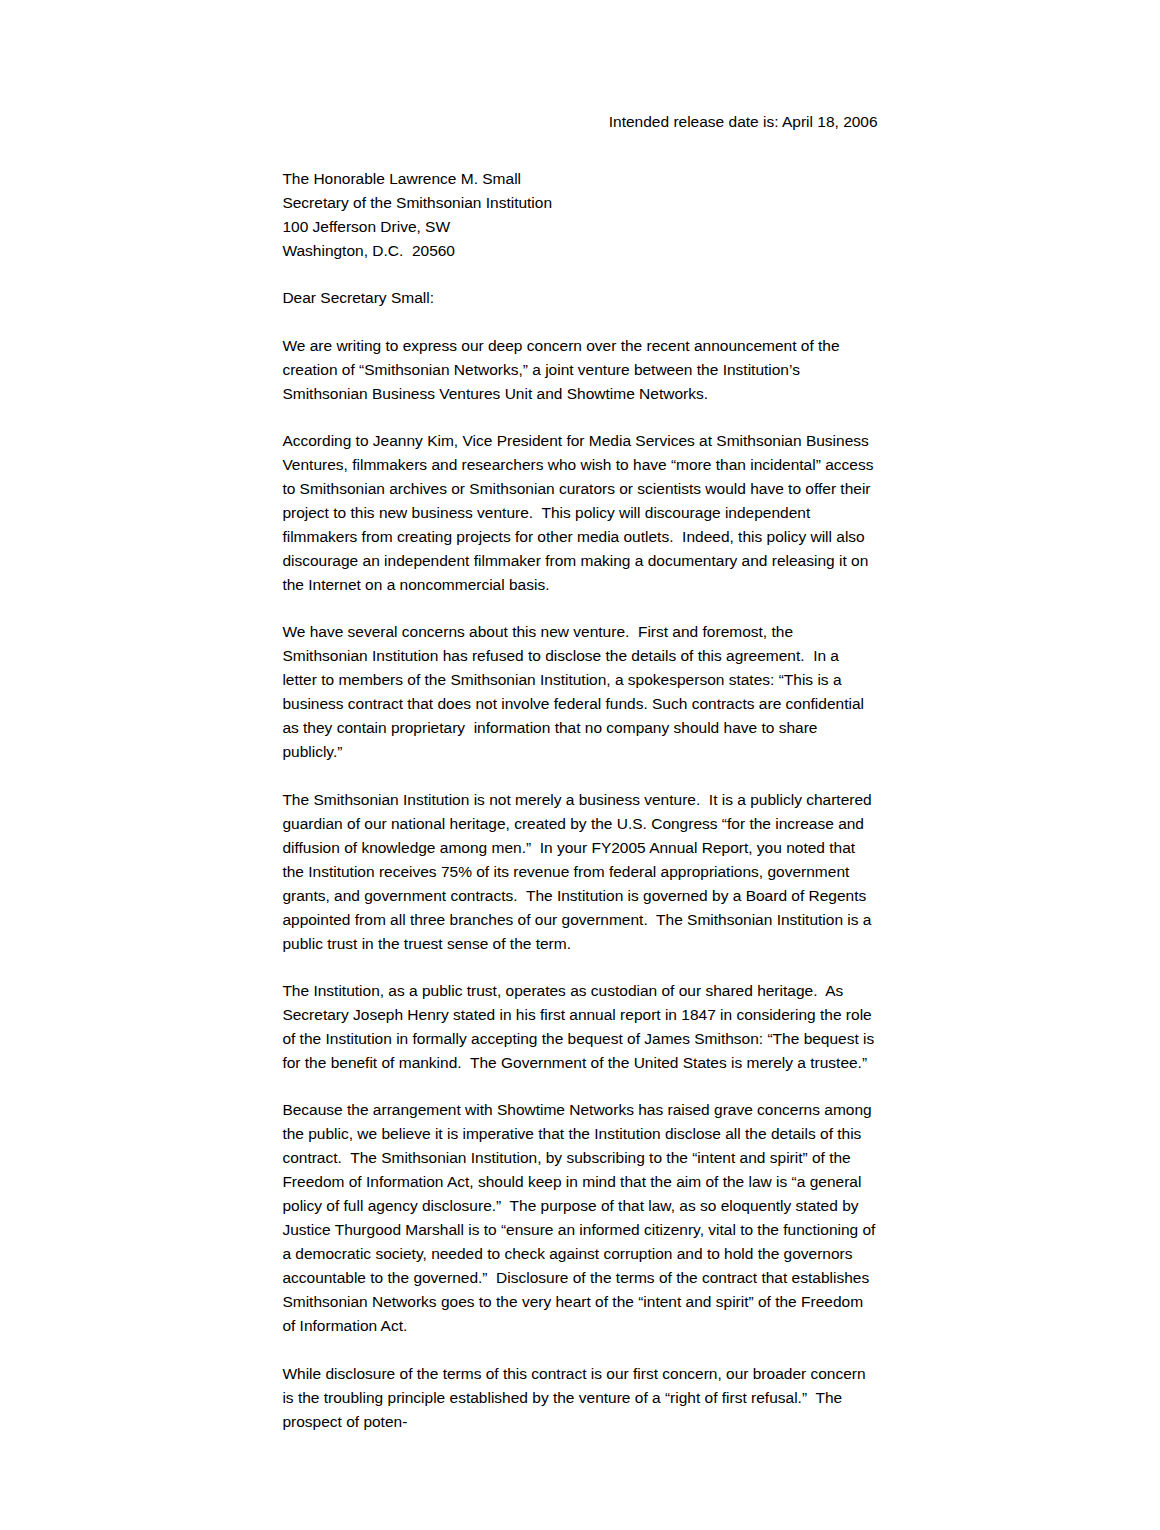Intended release date is: April 18, 2006
The Honorable Lawrence M. Small
Secretary of the Smithsonian Institution
100 Jefferson Drive, SW
Washington, D.C. 20560
Dear Secretary Small:
We are writing to express our deep concern over the recent announcement of the creation of “Smithsonian Networks,” a joint venture between the Institution’s Smithsonian Business Ventures Unit and Showtime Networks.
According to Jeanny Kim, Vice President for Media Services at Smithsonian Business Ventures, filmmakers and researchers who wish to have “more than incidental” access to Smithsonian archives or Smithsonian curators or scientists would have to offer their project to this new business venture. This policy will discourage independent filmmakers from creating projects for other media outlets. Indeed, this policy will also discourage an independent filmmaker from making a documentary and releasing it on the Internet on a noncommercial basis.
We have several concerns about this new venture. First and foremost, the Smithsonian Institution has refused to disclose the details of this agreement. In a letter to members of the Smithsonian Institution, a spokesperson states: “This is a business contract that does not involve federal funds. Such contracts are confidential as they contain proprietary information that no company should have to share publicly.”
The Smithsonian Institution is not merely a business venture. It is a publicly chartered guardian of our national heritage, created by the U.S. Congress “for the increase and diffusion of knowledge among men.” In your FY2005 Annual Report, you noted that the Institution receives 75% of its revenue from federal appropriations, government grants, and government contracts. The Institution is governed by a Board of Regents appointed from all three branches of our government. The Smithsonian Institution is a public trust in the truest sense of the term.
The Institution, as a public trust, operates as custodian of our shared heritage. As Secretary Joseph Henry stated in his first annual report in 1847 in considering the role of the Institution in formally accepting the bequest of James Smithson: “The bequest is for the benefit of mankind. The Government of the United States is merely a trustee.”
Because the arrangement with Showtime Networks has raised grave concerns among the public, we believe it is imperative that the Institution disclose all the details of this contract. The Smithsonian Institution, by subscribing to the “intent and spirit” of the Freedom of Information Act, should keep in mind that the aim of the law is “a general policy of full agency disclosure.” The purpose of that law, as so eloquently stated by Justice Thurgood Marshall is to “ensure an informed citizenry, vital to the functioning of a democratic society, needed to check against corruption and to hold the governors accountable to the governed.” Disclosure of the terms of the contract that establishes Smithsonian Networks goes to the very heart of the “intent and spirit” of the Freedom of Information Act.
While disclosure of the terms of this contract is our first concern, our broader concern is the troubling principle established by the venture of a “right of first refusal.” The prospect of poten-